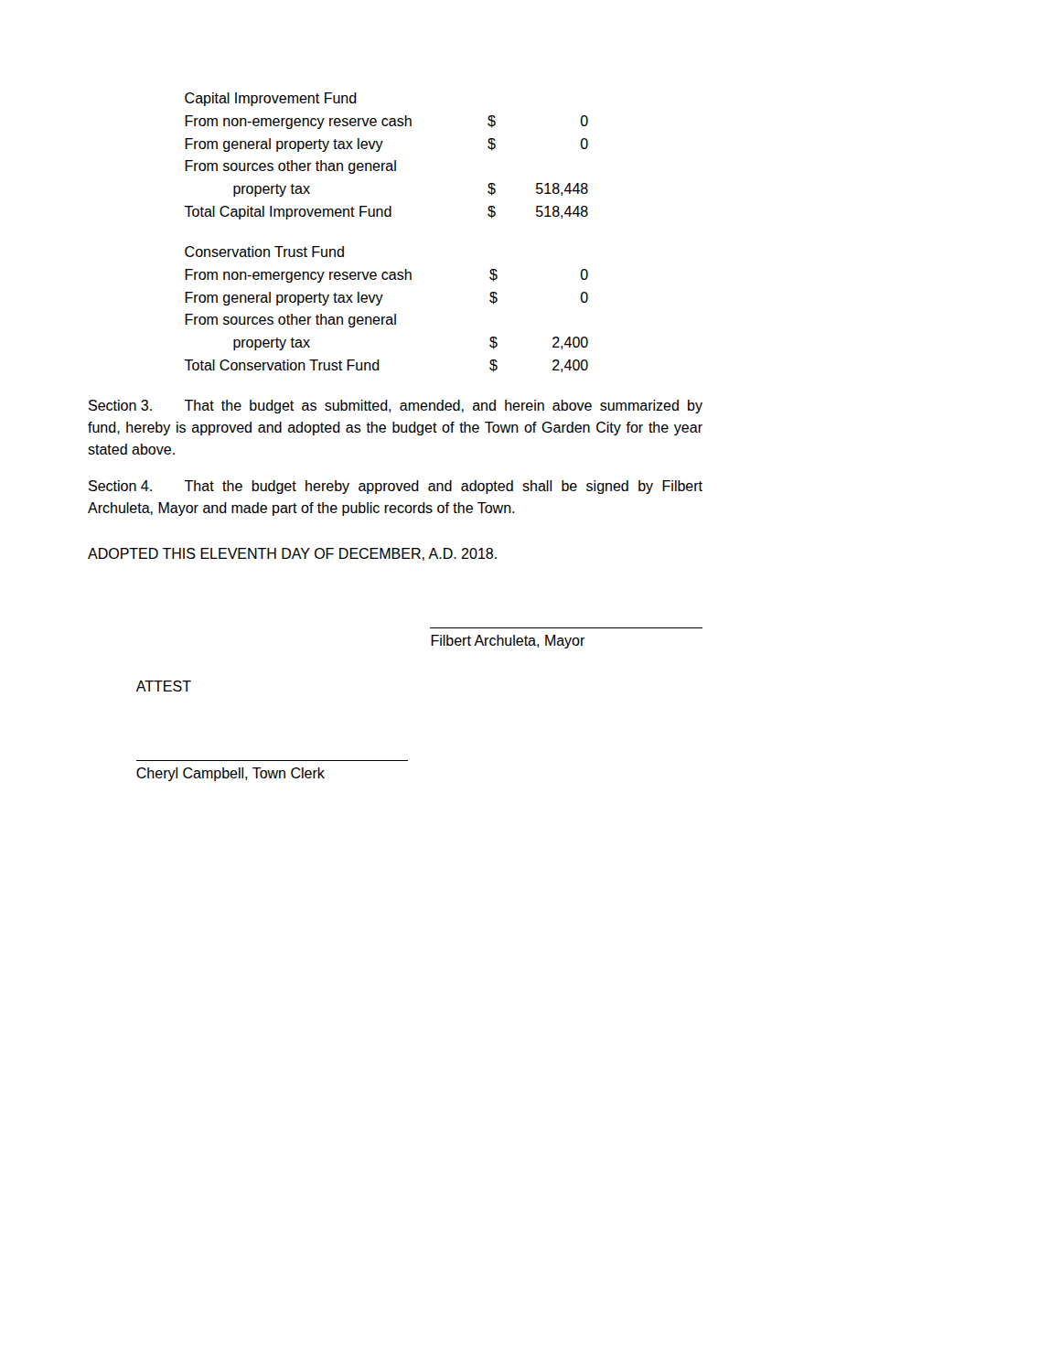| Capital Improvement Fund | | |
| From non-emergency reserve cash | $ | 0 |
| From general property tax levy | $ | 0 |
| From sources other than general | | |
| property tax | $ | 518,448 |
| Total Capital Improvement Fund | $ | 518,448 |
| Conservation Trust Fund | | |
| From non-emergency reserve cash | $ | 0 |
| From general property tax levy | $ | 0 |
| From sources other than general | | |
| property tax | $ | 2,400 |
| Total Conservation Trust Fund | $ | 2,400 |
Section 3. That the budget as submitted, amended, and herein above summarized by fund, hereby is approved and adopted as the budget of the Town of Garden City for the year stated above.
Section 4. That the budget hereby approved and adopted shall be signed by Filbert Archuleta, Mayor and made part of the public records of the Town.
ADOPTED THIS ELEVENTH DAY OF DECEMBER, A.D. 2018.
Filbert Archuleta, Mayor
ATTEST
Cheryl Campbell, Town Clerk